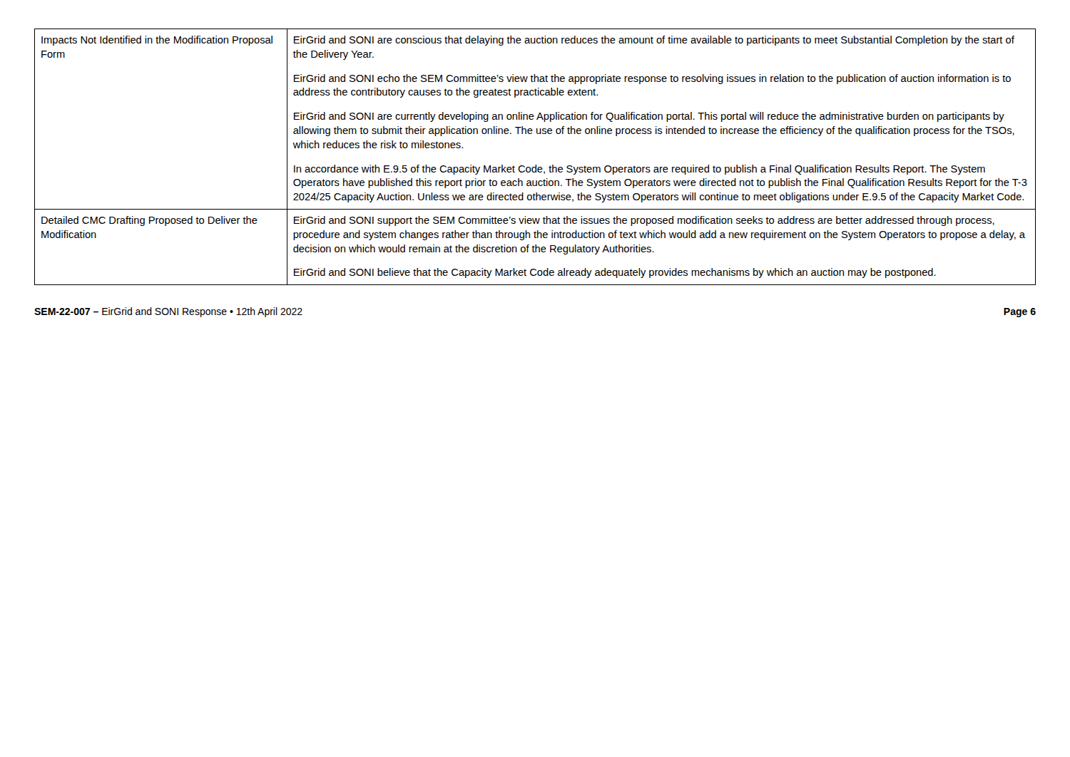| Impacts Not Identified in the Modification Proposal Form | EirGrid and SONI are conscious that delaying the auction reduces the amount of time available to participants to meet Substantial Completion by the start of the Delivery Year. EirGrid and SONI echo the SEM Committee’s view that the appropriate response to resolving issues in relation to the publication of auction information is to address the contributory causes to the greatest practicable extent. EirGrid and SONI are currently developing an online Application for Qualification portal. This portal will reduce the administrative burden on participants by allowing them to submit their application online. The use of the online process is intended to increase the efficiency of the qualification process for the TSOs, which reduces the risk to milestones. In accordance with E.9.5 of the Capacity Market Code, the System Operators are required to publish a Final Qualification Results Report. The System Operators have published this report prior to each auction. The System Operators were directed not to publish the Final Qualification Results Report for the T-3 2024/25 Capacity Auction. Unless we are directed otherwise, the System Operators will continue to meet obligations under E.9.5 of the Capacity Market Code. |
| Detailed CMC Drafting Proposed to Deliver the Modification | EirGrid and SONI support the SEM Committee’s view that the issues the proposed modification seeks to address are better addressed through process, procedure and system changes rather than through the introduction of text which would add a new requirement on the System Operators to propose a delay, a decision on which would remain at the discretion of the Regulatory Authorities. EirGrid and SONI believe that the Capacity Market Code already adequately provides mechanisms by which an auction may be postponed. |
SEM-22-007 – EirGrid and SONI Response • 12th April 2022
Page 6